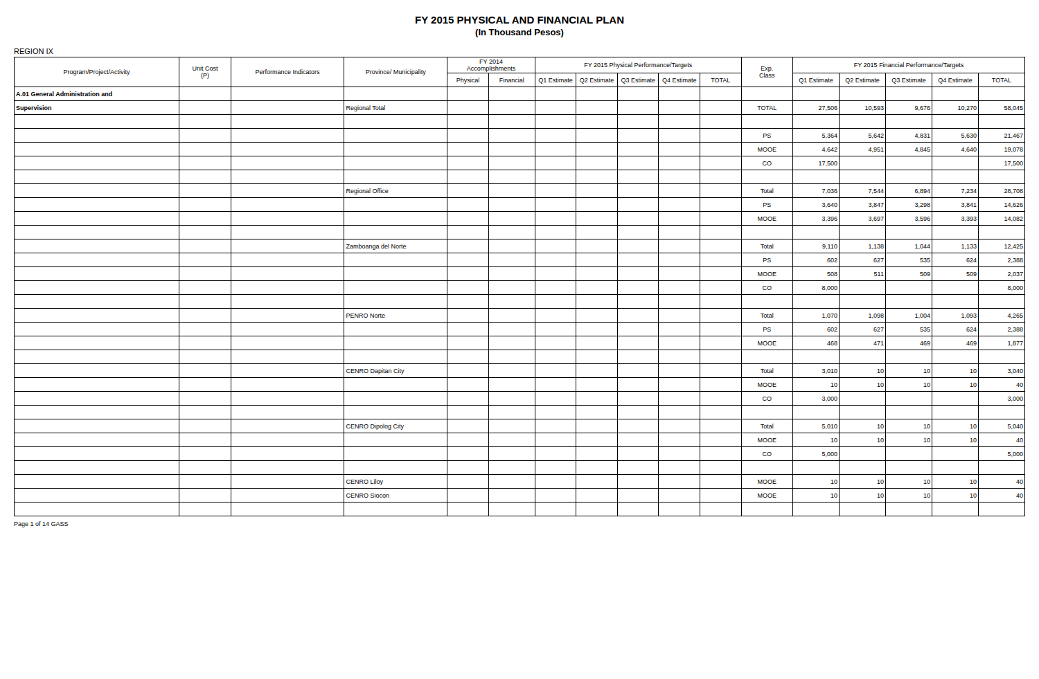FY 2015 PHYSICAL AND FINANCIAL PLAN
(In Thousand Pesos)
REGION IX
| Program/Project/Activity | Unit Cost (P) | Performance Indicators | Province/ Municipality | FY 2014 Accomplishments | FY 2015 Physical Performance/Targets | Exp. Class | FY 2015 Financial Performance/Targets |
| --- | --- | --- | --- | --- | --- | --- | --- |
| Physical | Financial | Q1 Estimate | Q2 Estimate | Q3 Estimate | Q4 Estimate | TOTAL | Q1 Estimate | Q2 Estimate | Q3 Estimate | Q4 Estimate | TOTAL |
| A.01 General Administration and | | | | | | | | | | | | | | | | |
| Supervision | | | Regional Total | | | | | | | | TOTAL | 27,506 | 10,593 | 9,676 | 10,270 | 58,045 |
| | | | | | | | | | | | PS | 5,364 | 5,642 | 4,831 | 5,630 | 21,467 |
| | | | | | | | | | | | MOOE | 4,642 | 4,951 | 4,845 | 4,640 | 19,078 |
| | | | | | | | | | | | CO | 17,500 | | | | 17,500 |
| | | | Regional Office | | | | | | | | Total | 7,036 | 7,544 | 6,894 | 7,234 | 28,708 |
| | | | | | | | | | | | PS | 3,640 | 3,847 | 3,298 | 3,841 | 14,626 |
| | | | | | | | | | | | MOOE | 3,396 | 3,697 | 3,596 | 3,393 | 14,082 |
| | | | Zamboanga del Norte | | | | | | | | Total | 9,110 | 1,138 | 1,044 | 1,133 | 12,425 |
| | | | | | | | | | | | PS | 602 | 627 | 535 | 624 | 2,388 |
| | | | | | | | | | | | MOOE | 508 | 511 | 509 | 509 | 2,037 |
| | | | | | | | | | | | CO | 8,000 | | | | 8,000 |
| | | | PENRO Norte | | | | | | | | Total | 1,070 | 1,098 | 1,004 | 1,093 | 4,265 |
| | | | | | | | | | | | PS | 602 | 627 | 535 | 624 | 2,388 |
| | | | | | | | | | | | MOOE | 468 | 471 | 469 | 469 | 1,877 |
| | | | CENRO Dapitan City | | | | | | | | Total | 3,010 | 10 | 10 | 10 | 3,040 |
| | | | | | | | | | | | MOOE | 10 | 10 | 10 | 10 | 40 |
| | | | | | | | | | | | CO | 3,000 | | | | 3,000 |
| | | | CENRO Dipolog City | | | | | | | | Total | 5,010 | 10 | 10 | 10 | 5,040 |
| | | | | | | | | | | | MOOE | 10 | 10 | 10 | 10 | 40 |
| | | | | | | | | | | | CO | 5,000 | | | | 5,000 |
| | | | CENRO Liloy | | | | | | | | MOOE | 10 | 10 | 10 | 10 | 40 |
| | | | CENRO Siocon | | | | | | | | MOOE | 10 | 10 | 10 | 10 | 40 |
Page 1 of 14 GASS